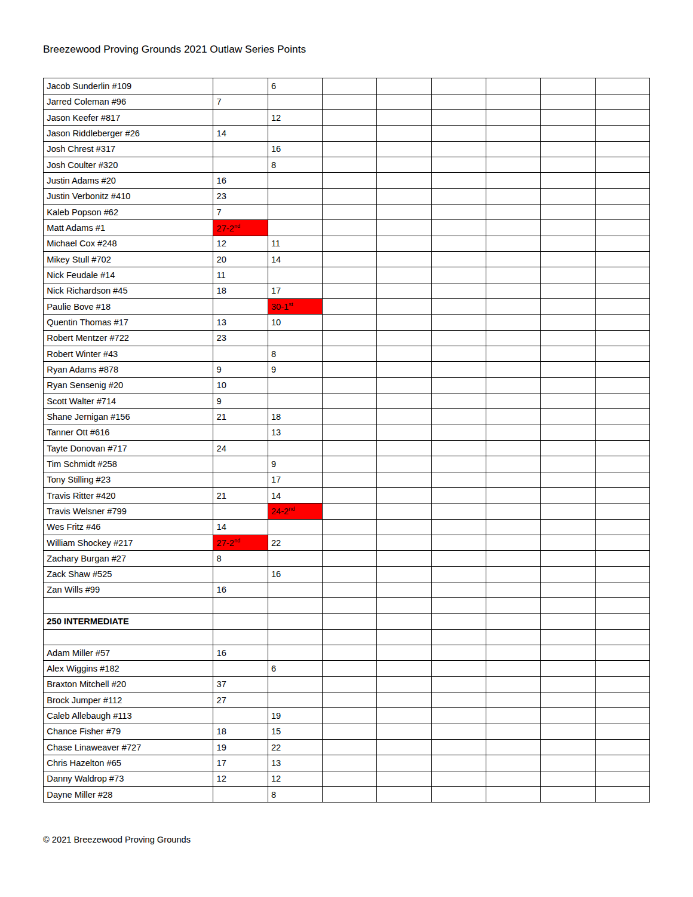Breezewood Proving Grounds 2021 Outlaw Series Points
| Jacob Sunderlin #109 | | 6 | | | | | | |
| Jarred Coleman #96 | 7 | | | | | | | |
| Jason Keefer #817 | | 12 | | | | | | |
| Jason Riddleberger #26 | 14 | | | | | | | |
| Josh Chrest #317 | | 16 | | | | | | |
| Josh Coulter #320 | | 8 | | | | | | |
| Justin Adams #20 | 16 | | | | | | | |
| Justin Verbonitz #410 | 23 | | | | | | | |
| Kaleb Popson #62 | 7 | | | | | | | |
| Matt Adams #1 | 27-2 nd | | | | | | | |
| Michael Cox #248 | 12 | 11 | | | | | | |
| Mikey Stull #702 | 20 | 14 | | | | | | |
| Nick Feudale #14 | 11 | | | | | | | |
| Nick Richardson #45 | 18 | 17 | | | | | | |
| Paulie Bove #18 | | 30-1 st | | | | | | |
| Quentin Thomas #17 | 13 | 10 | | | | | | |
| Robert Mentzer #722 | 23 | | | | | | | |
| Robert Winter #43 | | 8 | | | | | | |
| Ryan Adams #878 | 9 | 9 | | | | | | |
| Ryan Sensenig #20 | 10 | | | | | | | |
| Scott Walter #714 | 9 | | | | | | | |
| Shane Jernigan #156 | 21 | 18 | | | | | | |
| Tanner Ott #616 | | 13 | | | | | | |
| Tayte Donovan #717 | 24 | | | | | | | |
| Tim Schmidt #258 | | 9 | | | | | | |
| Tony Stilling #23 | | 17 | | | | | | |
| Travis Ritter #420 | 21 | 14 | | | | | | |
| Travis Welsner #799 | | 24-2 nd | | | | | | |
| Wes Fritz #46 | 14 | | | | | | | |
| William Shockey #217 | 27-2 nd | 22 | | | | | | |
| Zachary Burgan #27 | 8 | | | | | | | |
| Zack Shaw #525 | | 16 | | | | | | |
| Zan Wills #99 | 16 | | | | | | | |
| 250 INTERMEDIATE | | | | | | | | |
| Adam Miller #57 | 16 | | | | | | | |
| Alex Wiggins #182 | | 6 | | | | | | |
| Braxton Mitchell #20 | 37 | | | | | | | |
| Brock Jumper #112 | 27 | | | | | | | |
| Caleb Allebaugh #113 | | 19 | | | | | | |
| Chance Fisher #79 | 18 | 15 | | | | | | |
| Chase Linaweaver #727 | 19 | 22 | | | | | | |
| Chris Hazelton #65 | 17 | 13 | | | | | | |
| Danny Waldrop #73 | 12 | 12 | | | | | | |
| Dayne Miller #28 | | 8 | | | | | | |
© 2021 Breezewood Proving Grounds